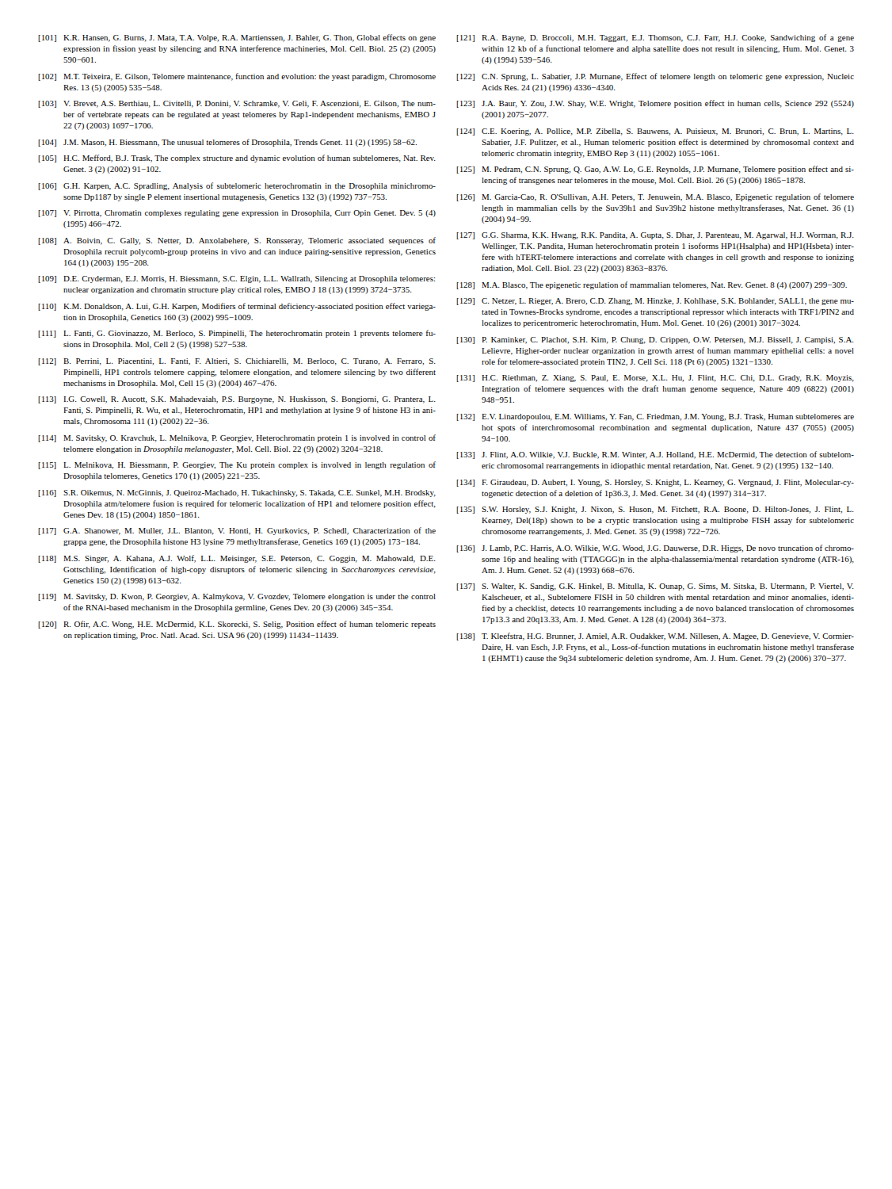[101] K.R. Hansen, G. Burns, J. Mata, T.A. Volpe, R.A. Martienssen, J. Bahler, G. Thon, Global effects on gene expression in fission yeast by silencing and RNA interference machineries, Mol. Cell. Biol. 25 (2) (2005) 590−601.
[102] M.T. Teixeira, E. Gilson, Telomere maintenance, function and evolution: the yeast paradigm, Chromosome Res. 13 (5) (2005) 535−548.
[103] V. Brevet, A.S. Berthiau, L. Civitelli, P. Donini, V. Schramke, V. Geli, F. Ascenzioni, E. Gilson, The number of vertebrate repeats can be regulated at yeast telomeres by Rap1-independent mechanisms, EMBO J 22 (7) (2003) 1697−1706.
[104] J.M. Mason, H. Biessmann, The unusual telomeres of Drosophila, Trends Genet. 11 (2) (1995) 58−62.
[105] H.C. Mefford, B.J. Trask, The complex structure and dynamic evolution of human subtelomeres, Nat. Rev. Genet. 3 (2) (2002) 91−102.
[106] G.H. Karpen, A.C. Spradling, Analysis of subtelomeric heterochromatin in the Drosophila minichromosome Dp1187 by single P element insertional mutagenesis, Genetics 132 (3) (1992) 737−753.
[107] V. Pirrotta, Chromatin complexes regulating gene expression in Drosophila, Curr Opin Genet. Dev. 5 (4) (1995) 466−472.
[108] A. Boivin, C. Gally, S. Netter, D. Anxolabehere, S. Ronsseray, Telomeric associated sequences of Drosophila recruit polycomb-group proteins in vivo and can induce pairing-sensitive repression, Genetics 164 (1) (2003) 195−208.
[109] D.E. Cryderman, E.J. Morris, H. Biessmann, S.C. Elgin, L.L. Wallrath, Silencing at Drosophila telomeres: nuclear organization and chromatin structure play critical roles, EMBO J 18 (13) (1999) 3724−3735.
[110] K.M. Donaldson, A. Lui, G.H. Karpen, Modifiers of terminal deficiency-associated position effect variegation in Drosophila, Genetics 160 (3) (2002) 995−1009.
[111] L. Fanti, G. Giovinazzo, M. Berloco, S. Pimpinelli, The heterochromatin protein 1 prevents telomere fusions in Drosophila. Mol, Cell 2 (5) (1998) 527−538.
[112] B. Perrini, L. Piacentini, L. Fanti, F. Altieri, S. Chichiarelli, M. Berloco, C. Turano, A. Ferraro, S. Pimpinelli, HP1 controls telomere capping, telomere elongation, and telomere silencing by two different mechanisms in Drosophila. Mol, Cell 15 (3) (2004) 467−476.
[113] I.G. Cowell, R. Aucott, S.K. Mahadevaiah, P.S. Burgoyne, N. Huskisson, S. Bongiorni, G. Prantera, L. Fanti, S. Pimpinelli, R. Wu, et al., Heterochromatin, HP1 and methylation at lysine 9 of histone H3 in animals, Chromosoma 111 (1) (2002) 22−36.
[114] M. Savitsky, O. Kravchuk, L. Melnikova, P. Georgiev, Heterochromatin protein 1 is involved in control of telomere elongation in Drosophila melanogaster, Mol. Cell. Biol. 22 (9) (2002) 3204−3218.
[115] L. Melnikova, H. Biessmann, P. Georgiev, The Ku protein complex is involved in length regulation of Drosophila telomeres, Genetics 170 (1) (2005) 221−235.
[116] S.R. Oikemus, N. McGinnis, J. Queiroz-Machado, H. Tukachinsky, S. Takada, C.E. Sunkel, M.H. Brodsky, Drosophila atm/telomere fusion is required for telomeric localization of HP1 and telomere position effect, Genes Dev. 18 (15) (2004) 1850−1861.
[117] G.A. Shanower, M. Muller, J.L. Blanton, V. Honti, H. Gyurkovics, P. Schedl, Characterization of the grappa gene, the Drosophila histone H3 lysine 79 methyltransferase, Genetics 169 (1) (2005) 173−184.
[118] M.S. Singer, A. Kahana, A.J. Wolf, L.L. Meisinger, S.E. Peterson, C. Goggin, M. Mahowald, D.E. Gottschling, Identification of high-copy disruptors of telomeric silencing in Saccharomyces cerevisiae, Genetics 150 (2) (1998) 613−632.
[119] M. Savitsky, D. Kwon, P. Georgiev, A. Kalmykova, V. Gvozdev, Telomere elongation is under the control of the RNAi-based mechanism in the Drosophila germline, Genes Dev. 20 (3) (2006) 345−354.
[120] R. Ofir, A.C. Wong, H.E. McDermid, K.L. Skorecki, S. Selig, Position effect of human telomeric repeats on replication timing, Proc. Natl. Acad. Sci. USA 96 (20) (1999) 11434−11439.
[121] R.A. Bayne, D. Broccoli, M.H. Taggart, E.J. Thomson, C.J. Farr, H.J. Cooke, Sandwiching of a gene within 12 kb of a functional telomere and alpha satellite does not result in silencing, Hum. Mol. Genet. 3 (4) (1994) 539−546.
[122] C.N. Sprung, L. Sabatier, J.P. Murnane, Effect of telomere length on telomeric gene expression, Nucleic Acids Res. 24 (21) (1996) 4336−4340.
[123] J.A. Baur, Y. Zou, J.W. Shay, W.E. Wright, Telomere position effect in human cells, Science 292 (5524) (2001) 2075−2077.
[124] C.E. Koering, A. Pollice, M.P. Zibella, S. Bauwens, A. Puisieux, M. Brunori, C. Brun, L. Martins, L. Sabatier, J.F. Pulitzer, et al., Human telomeric position effect is determined by chromosomal context and telomeric chromatin integrity, EMBO Rep 3 (11) (2002) 1055−1061.
[125] M. Pedram, C.N. Sprung, Q. Gao, A.W. Lo, G.E. Reynolds, J.P. Murnane, Telomere position effect and silencing of transgenes near telomeres in the mouse, Mol. Cell. Biol. 26 (5) (2006) 1865−1878.
[126] M. Garcia-Cao, R. O'Sullivan, A.H. Peters, T. Jenuwein, M.A. Blasco, Epigenetic regulation of telomere length in mammalian cells by the Suv39h1 and Suv39h2 histone methyltransferases, Nat. Genet. 36 (1) (2004) 94−99.
[127] G.G. Sharma, K.K. Hwang, R.K. Pandita, A. Gupta, S. Dhar, J. Parenteau, M. Agarwal, H.J. Worman, R.J. Wellinger, T.K. Pandita, Human heterochromatin protein 1 isoforms HP1(Hsalpha) and HP1(Hsbeta) interfere with hTERT-telomere interactions and correlate with changes in cell growth and response to ionizing radiation, Mol. Cell. Biol. 23 (22) (2003) 8363−8376.
[128] M.A. Blasco, The epigenetic regulation of mammalian telomeres, Nat. Rev. Genet. 8 (4) (2007) 299−309.
[129] C. Netzer, L. Rieger, A. Brero, C.D. Zhang, M. Hinzke, J. Kohlhase, S.K. Bohlander, SALL1, the gene mutated in Townes-Brocks syndrome, encodes a transcriptional repressor which interacts with TRF1/PIN2 and localizes to pericentromeric heterochromatin, Hum. Mol. Genet. 10 (26) (2001) 3017−3024.
[130] P. Kaminker, C. Plachot, S.H. Kim, P. Chung, D. Crippen, O.W. Petersen, M.J. Bissell, J. Campisi, S.A. Lelievre, Higher-order nuclear organization in growth arrest of human mammary epithelial cells: a novel role for telomere-associated protein TIN2, J. Cell Sci. 118 (Pt 6) (2005) 1321−1330.
[131] H.C. Riethman, Z. Xiang, S. Paul, E. Morse, X.L. Hu, J. Flint, H.C. Chi, D.L. Grady, R.K. Moyzis, Integration of telomere sequences with the draft human genome sequence, Nature 409 (6822) (2001) 948−951.
[132] E.V. Linardopoulou, E.M. Williams, Y. Fan, C. Friedman, J.M. Young, B.J. Trask, Human subtelomeres are hot spots of interchromosomal recombination and segmental duplication, Nature 437 (7055) (2005) 94−100.
[133] J. Flint, A.O. Wilkie, V.J. Buckle, R.M. Winter, A.J. Holland, H.E. McDermid, The detection of subtelomeric chromosomal rearrangements in idiopathic mental retardation, Nat. Genet. 9 (2) (1995) 132−140.
[134] F. Giraudeau, D. Aubert, I. Young, S. Horsley, S. Knight, L. Kearney, G. Vergnaud, J. Flint, Molecular-cytogenetic detection of a deletion of 1p36.3, J. Med. Genet. 34 (4) (1997) 314−317.
[135] S.W. Horsley, S.J. Knight, J. Nixon, S. Huson, M. Fitchett, R.A. Boone, D. Hilton-Jones, J. Flint, L. Kearney, Del(18p) shown to be a cryptic translocation using a multiprobe FISH assay for subtelomeric chromosome rearrangements, J. Med. Genet. 35 (9) (1998) 722−726.
[136] J. Lamb, P.C. Harris, A.O. Wilkie, W.G. Wood, J.G. Dauwerse, D.R. Higgs, De novo truncation of chromosome 16p and healing with (TTAGGG)n in the alpha-thalassemia/mental retardation syndrome (ATR-16), Am. J. Hum. Genet. 52 (4) (1993) 668−676.
[137] S. Walter, K. Sandig, G.K. Hinkel, B. Mitulla, K. Ounap, G. Sims, M. Sitska, B. Utermann, P. Viertel, V. Kalscheuer, et al., Subtelomere FISH in 50 children with mental retardation and minor anomalies, identified by a checklist, detects 10 rearrangements including a de novo balanced translocation of chromosomes 17p13.3 and 20q13.33, Am. J. Med. Genet. A 128 (4) (2004) 364−373.
[138] T. Kleefstra, H.G. Brunner, J. Amiel, A.R. Oudakker, W.M. Nillesen, A. Magee, D. Genevieve, V. Cormier-Daire, H. van Esch, J.P. Fryns, et al., Loss-of-function mutations in euchromatin histone methyl transferase 1 (EHMT1) cause the 9q34 subtelomeric deletion syndrome, Am. J. Hum. Genet. 79 (2) (2006) 370−377.